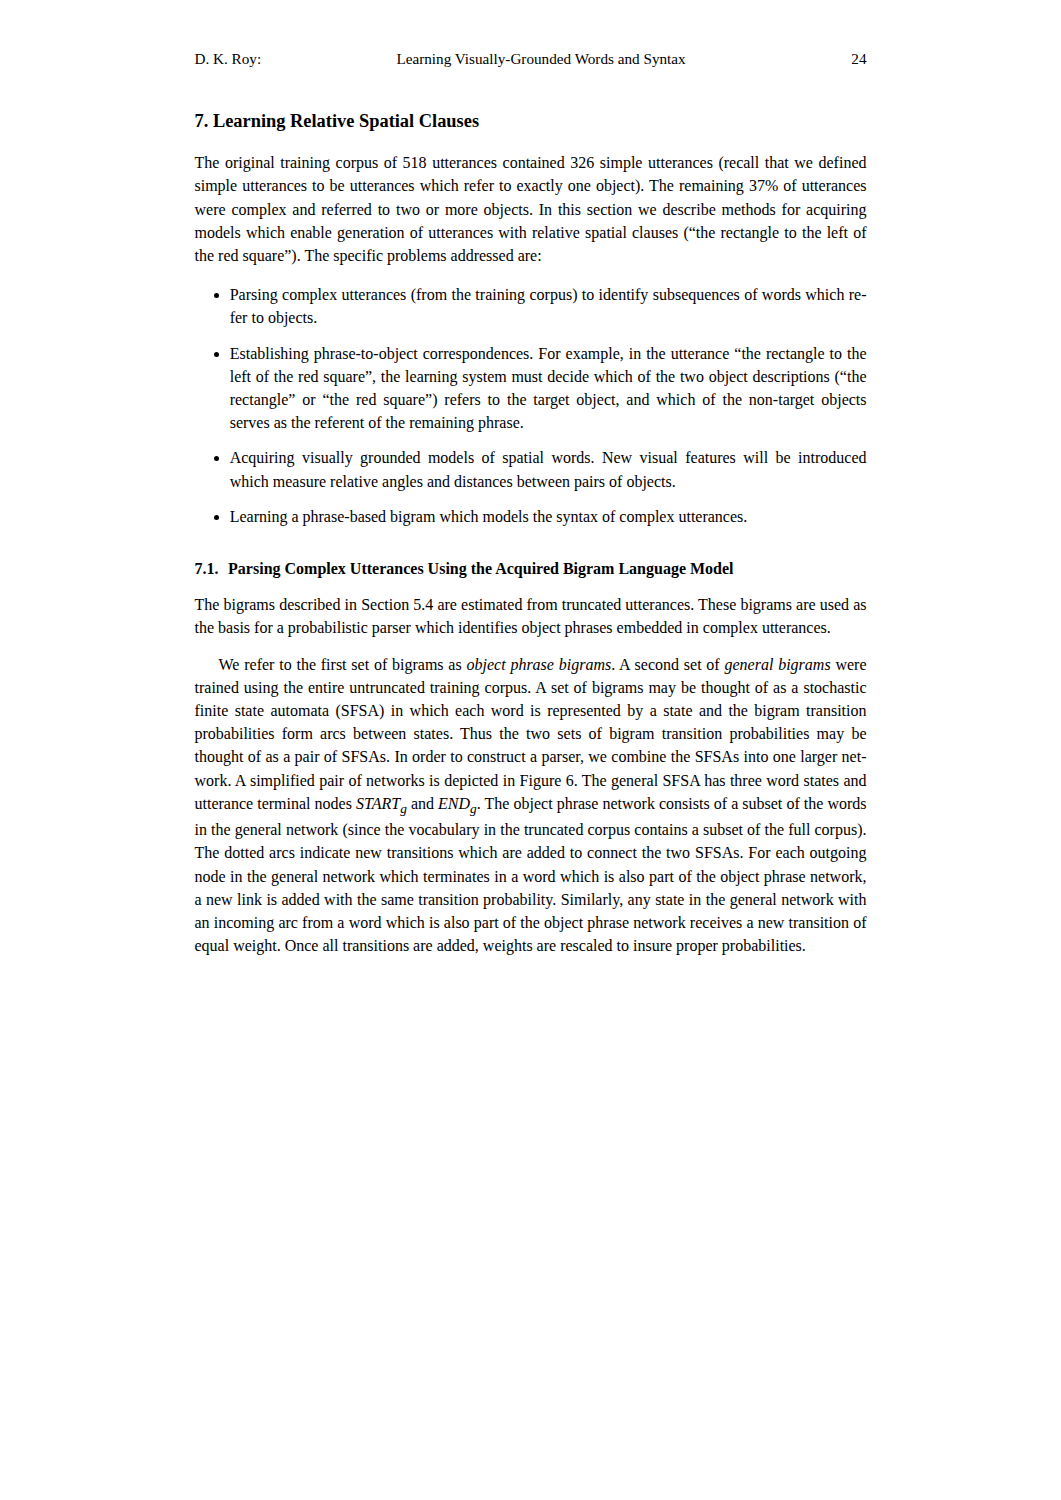D. K. Roy: Learning Visually-Grounded Words and Syntax 24
7. Learning Relative Spatial Clauses
The original training corpus of 518 utterances contained 326 simple utterances (recall that we defined simple utterances to be utterances which refer to exactly one object). The remaining 37% of utterances were complex and referred to two or more objects. In this section we describe methods for acquiring models which enable generation of utterances with relative spatial clauses (“the rectangle to the left of the red square”). The specific problems addressed are:
Parsing complex utterances (from the training corpus) to identify subsequences of words which refer to objects.
Establishing phrase-to-object correspondences. For example, in the utterance “the rectangle to the left of the red square”, the learning system must decide which of the two object descriptions (“the rectangle” or “the red square”) refers to the target object, and which of the non-target objects serves as the referent of the remaining phrase.
Acquiring visually grounded models of spatial words. New visual features will be introduced which measure relative angles and distances between pairs of objects.
Learning a phrase-based bigram which models the syntax of complex utterances.
7.1. Parsing Complex Utterances Using the Acquired Bigram Language Model
The bigrams described in Section 5.4 are estimated from truncated utterances. These bigrams are used as the basis for a probabilistic parser which identifies object phrases embedded in complex utterances.
We refer to the first set of bigrams as object phrase bigrams. A second set of general bigrams were trained using the entire untruncated training corpus. A set of bigrams may be thought of as a stochastic finite state automata (SFSA) in which each word is represented by a state and the bigram transition probabilities form arcs between states. Thus the two sets of bigram transition probabilities may be thought of as a pair of SFSAs. In order to construct a parser, we combine the SFSAs into one larger network. A simplified pair of networks is depicted in Figure 6. The general SFSA has three word states and utterance terminal nodes STARTg and ENDg. The object phrase network consists of a subset of the words in the general network (since the vocabulary in the truncated corpus contains a subset of the full corpus). The dotted arcs indicate new transitions which are added to connect the two SFSAs. For each outgoing node in the general network which terminates in a word which is also part of the object phrase network, a new link is added with the same transition probability. Similarly, any state in the general network with an incoming arc from a word which is also part of the object phrase network receives a new transition of equal weight. Once all transitions are added, weights are rescaled to insure proper probabilities.